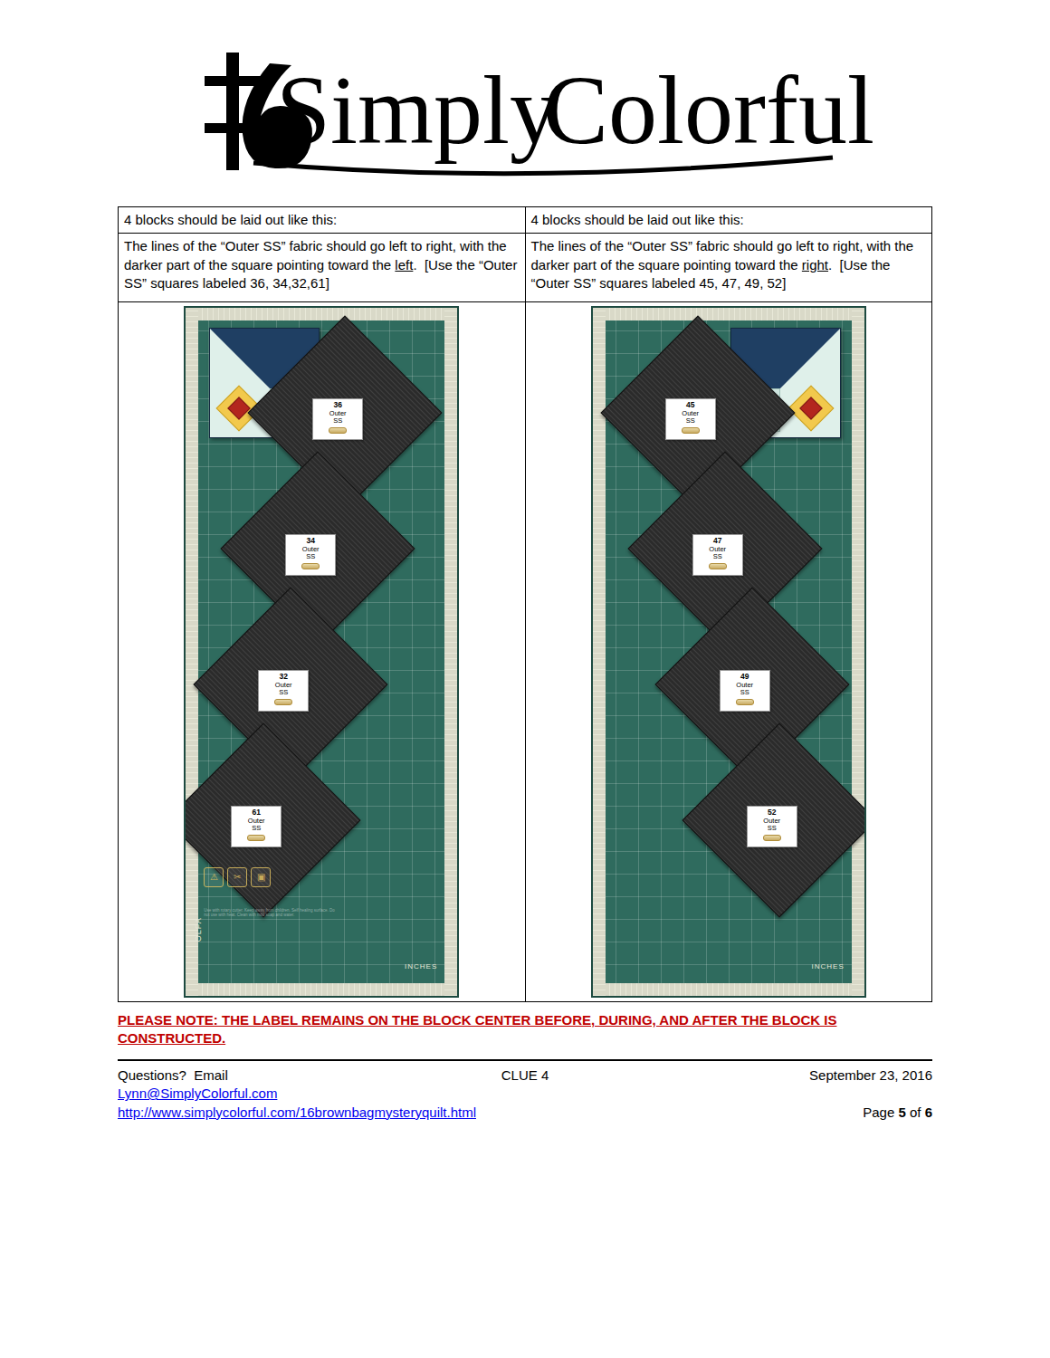Simply Colorful
| 4 blocks should be laid out like this: | 4 blocks should be laid out like this: |
| The lines of the “Outer SS” fabric should go left to right, with the darker part of the square pointing toward the left . [Use the “Outer SS” squares labeled 36, 34,32,61] | The lines of the “Outer SS” fabric should go left to right, with the darker part of the square pointing toward the right . [Use the “Outer SS” squares labeled 45, 47, 49, 52] |
| 36 Outer SS 34 Outer SS 32 Outer SS 61 Outer SS ⚠ ✂ ▣ Use with rotary cutter. Keep away from children. Self healing surface. Do not use with heat. Clean with mild soap and water. OLFA INCHES | 45 Outer SS 47 Outer SS 49 Outer SS 52 Outer SS INCHES |
Please note: the label remains on the block center before, during, and after the block is constructed.
Questions? Email Lynn@SimplyColorful.com
CLUE 4
September 23, 2016
http://www.simplycolorful.com/16brownbagmysteryquilt.html
Page 5 of 6